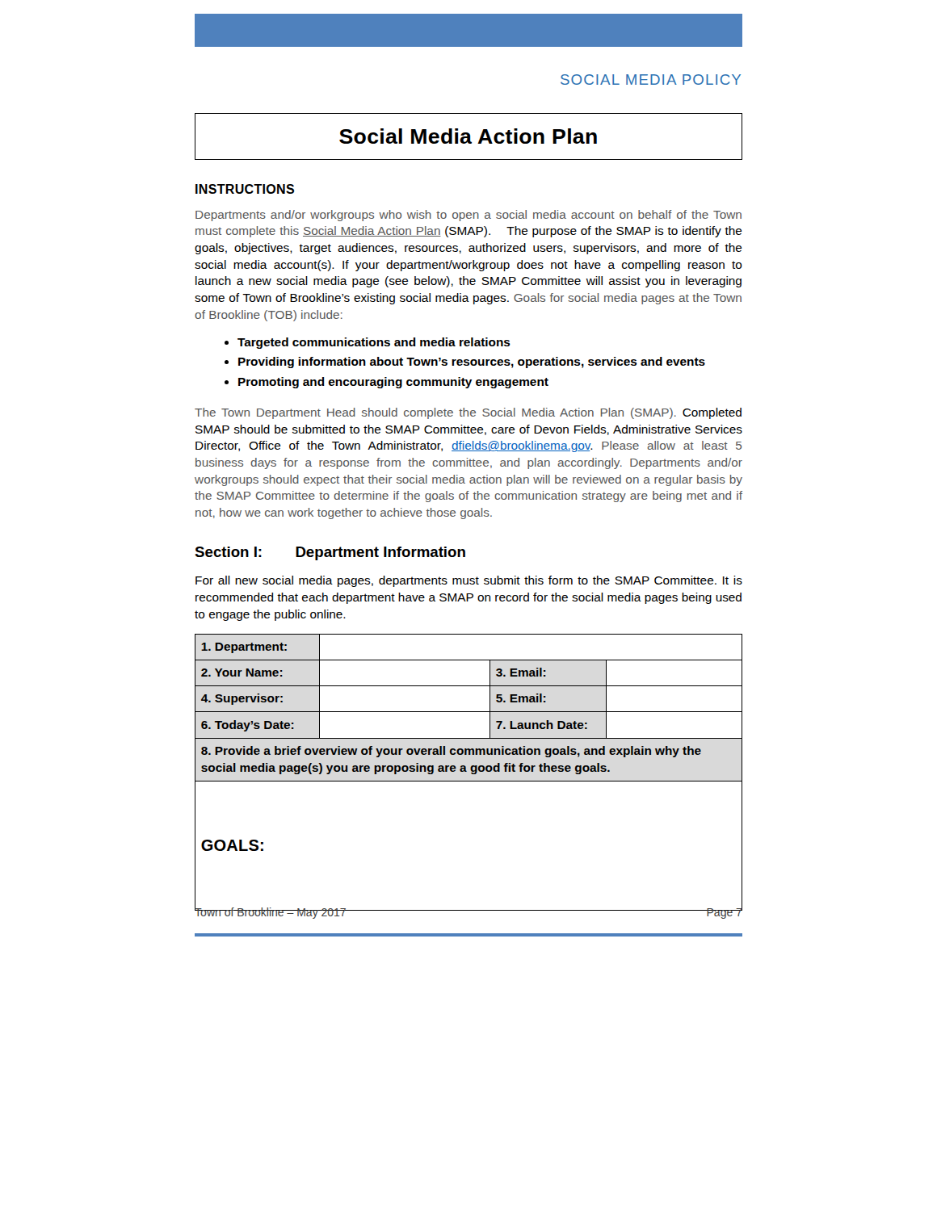SOCIAL MEDIA POLICY
Social Media Action Plan
INSTRUCTIONS
Departments and/or workgroups who wish to open a social media account on behalf of the Town must complete this Social Media Action Plan (SMAP). The purpose of the SMAP is to identify the goals, objectives, target audiences, resources, authorized users, supervisors, and more of the social media account(s). If your department/workgroup does not have a compelling reason to launch a new social media page (see below), the SMAP Committee will assist you in leveraging some of Town of Brookline’s existing social media pages. Goals for social media pages at the Town of Brookline (TOB) include:
Targeted communications and media relations
Providing information about Town’s resources, operations, services and events
Promoting and encouraging community engagement
The Town Department Head should complete the Social Media Action Plan (SMAP). Completed SMAP should be submitted to the SMAP Committee, care of Devon Fields, Administrative Services Director, Office of the Town Administrator, dfields@brooklinema.gov. Please allow at least 5 business days for a response from the committee, and plan accordingly. Departments and/or workgroups should expect that their social media action plan will be reviewed on a regular basis by the SMAP Committee to determine if the goals of the communication strategy are being met and if not, how we can work together to achieve those goals.
Section I: Department Information
For all new social media pages, departments must submit this form to the SMAP Committee. It is recommended that each department have a SMAP on record for the social media pages being used to engage the public online.
| 1. Department: | |
| 2. Your Name: | | 3. Email: | |
| 4. Supervisor: | | 5. Email: | |
| 6. Today’s Date: | | 7. Launch Date: | |
| 8. Provide a brief overview of your overall communication goals, and explain why the social media page(s) you are proposing are a good fit for these goals. |
| GOALS: |
Town of Brookline – May 2017 Page 7